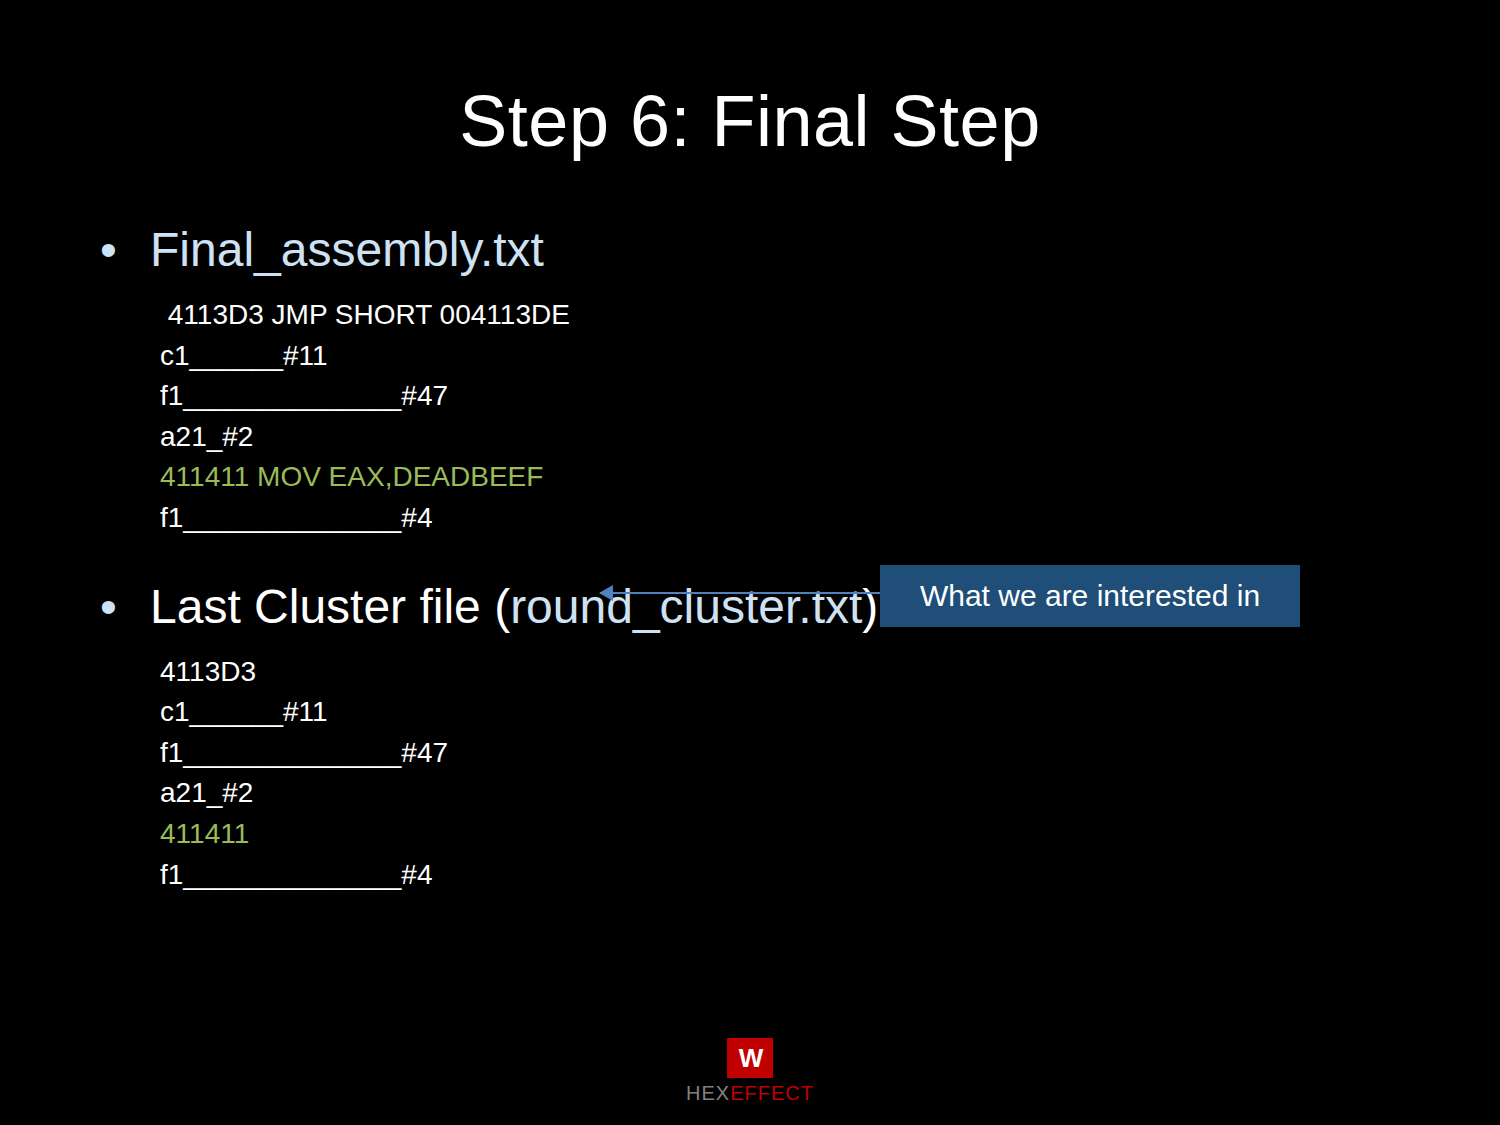Step 6: Final Step
Final_assembly.txt
4113D3 JMP SHORT 004113DE c1______#11 f1______________#47 a21_#2 411411 MOV EAX,DEADBEEF f1______________#4
Last Cluster file (round_cluster.txt)
4113D3 c1______#11 f1______________#47 a21_#2 411411 f1______________#4
What we are interested in
W
HEX EFFECT